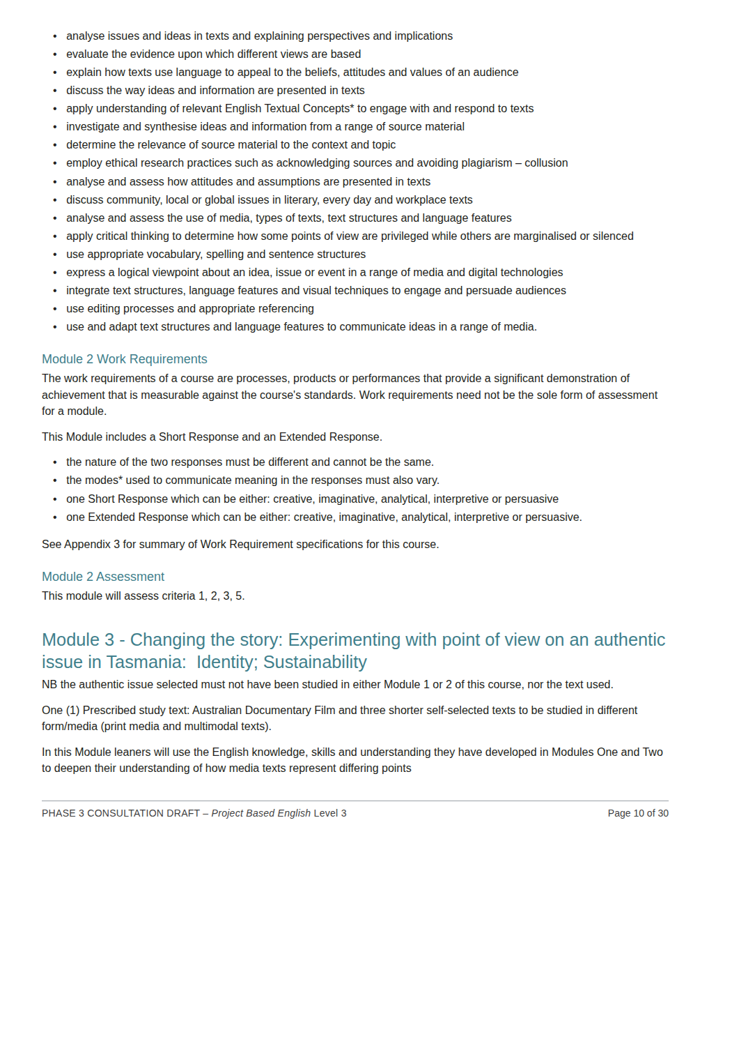analyse issues and ideas in texts and explaining perspectives and implications
evaluate the evidence upon which different views are based
explain how texts use language to appeal to the beliefs, attitudes and values of an audience
discuss the way ideas and information are presented in texts
apply understanding of relevant English Textual Concepts* to engage with and respond to texts
investigate and synthesise ideas and information from a range of source material
determine the relevance of source material to the context and topic
employ ethical research practices such as acknowledging sources and avoiding plagiarism – collusion
analyse and assess how attitudes and assumptions are presented in texts
discuss community, local or global issues in literary, every day and workplace texts
analyse and assess the use of media, types of texts, text structures and language features
apply critical thinking to determine how some points of view are privileged while others are marginalised or silenced
use appropriate vocabulary, spelling and sentence structures
express a logical viewpoint about an idea, issue or event in a range of media and digital technologies
integrate text structures, language features and visual techniques to engage and persuade audiences
use editing processes and appropriate referencing
use and adapt text structures and language features to communicate ideas in a range of media.
Module 2 Work Requirements
The work requirements of a course are processes, products or performances that provide a significant demonstration of achievement that is measurable against the course's standards. Work requirements need not be the sole form of assessment for a module.
This Module includes a Short Response and an Extended Response.
the nature of the two responses must be different and cannot be the same.
the modes* used to communicate meaning in the responses must also vary.
one Short Response which can be either: creative, imaginative, analytical, interpretive or persuasive
one Extended Response which can be either: creative, imaginative, analytical, interpretive or persuasive.
See Appendix 3 for summary of Work Requirement specifications for this course.
Module 2 Assessment
This module will assess criteria 1, 2, 3, 5.
Module 3 - Changing the story: Experimenting with point of view on an authentic issue in Tasmania: Identity; Sustainability
NB the authentic issue selected must not have been studied in either Module 1 or 2 of this course, nor the text used.
One (1) Prescribed study text: Australian Documentary Film and three shorter self-selected texts to be studied in different form/media (print media and multimodal texts).
In this Module leaners will use the English knowledge, skills and understanding they have developed in Modules One and Two to deepen their understanding of how media texts represent differing points
PHASE 3 CONSULTATION DRAFT – Project Based English Level 3
Page 10 of 30